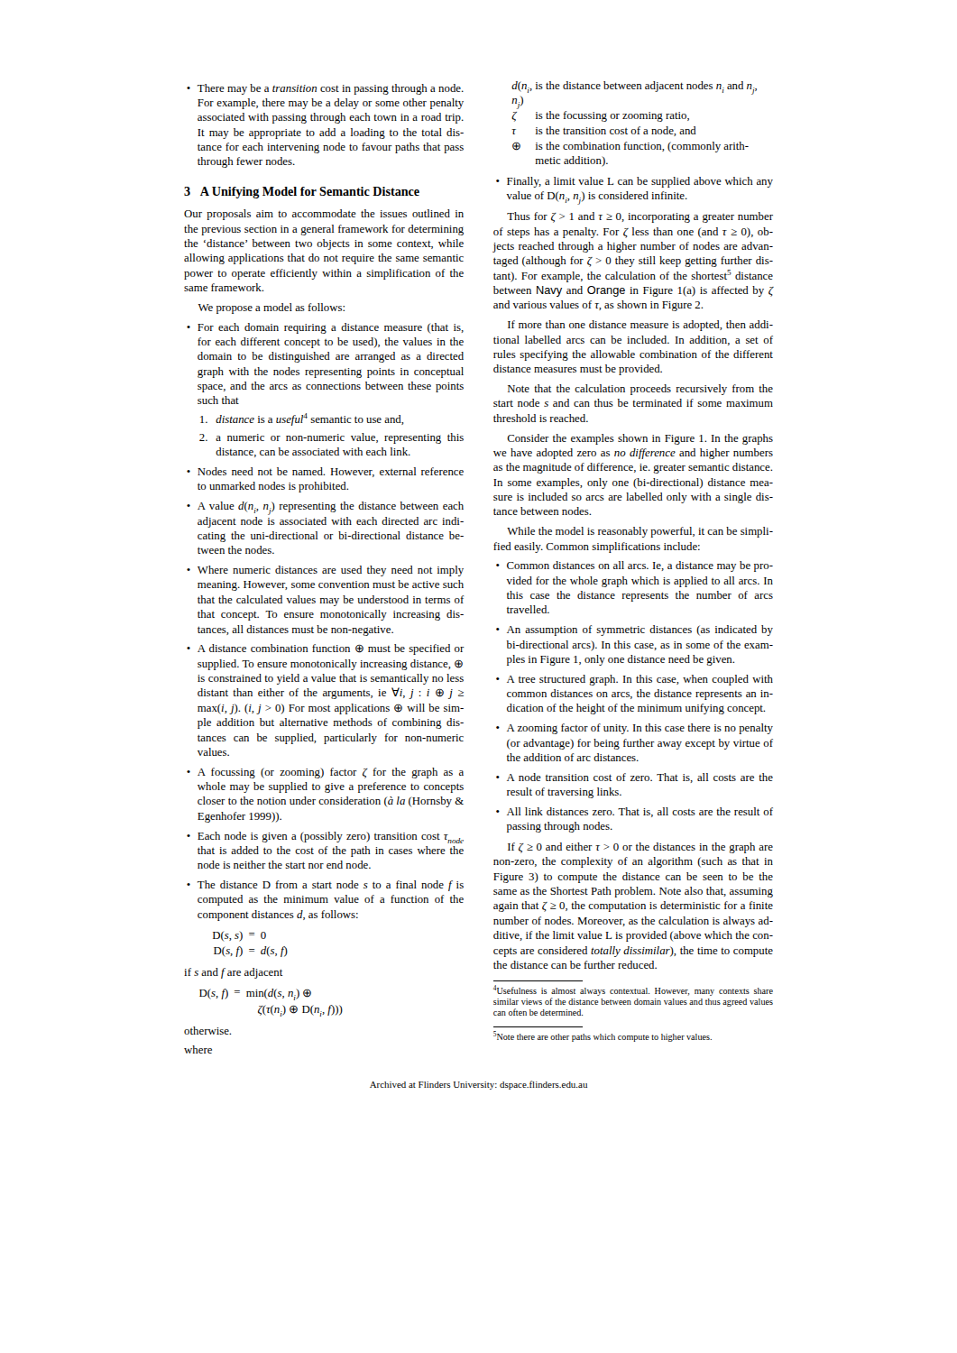There may be a transition cost in passing through a node. For example, there may be a delay or some other penalty associated with passing through each town in a road trip. It may be appropriate to add a loading to the total distance for each intervening node to favour paths that pass through fewer nodes.
3 A Unifying Model for Semantic Distance
Our proposals aim to accommodate the issues outlined in the previous section in a general framework for determining the ‘distance’ between two objects in some context, while allowing applications that do not require the same semantic power to operate efficiently within a simplification of the same framework.
We propose a model as follows:
For each domain requiring a distance measure (that is, for each different concept to be used), the values in the domain to be distinguished are arranged as a directed graph with the nodes representing points in conceptual space, and the arcs as connections between these points such that
distance is a useful4 semantic to use and,
a numeric or non-numeric value, representing this distance, can be associated with each link.
Nodes need not be named. However, external reference to unmarked nodes is prohibited.
A value d(ni, nj) representing the distance between each adjacent node is associated with each directed arc indicating the uni-directional or bi-directional distance between the nodes.
Where numeric distances are used they need not imply meaning. However, some convention must be active such that the calculated values may be understood in terms of that concept. To ensure monotonically increasing distances, all distances must be non-negative.
A distance combination function ⊕ must be specified or supplied. To ensure monotonically increasing distance, ⊕ is constrained to yield a value that is semantically no less distant than either of the arguments, ie ∀i, j : i ⊕ j ≥ max(i, j). (i, j > 0) For most applications ⊕ will be simple addition but alternative methods of combining distances can be supplied, particularly for non-numeric values.
A focussing (or zooming) factor ζ for the graph as a whole may be supplied to give a preference to concepts closer to the notion under consideration (à la (Hornsby & Egenhofer 1999)).
Each node is given a (possibly zero) transition cost τnode that is added to the cost of the path in cases where the node is neither the start nor end node.
The distance D from a start node s to a final node f is computed as the minimum value of a function of the component distances d, as follows:
| D ( s , s ) | = | 0 |
| D ( s , f ) | = | d ( s , f ) |
if s and f are adjacent
| D ( s , f ) | = | min( d ( s , n i ) ⊕ |
| | | ζ ( τ ( n i ) ⊕ D ( n i , f ))) |
otherwise.
where
| d ( n i , n j ) | is the distance between adjacent nodes n i and n j , |
| ζ | is the focussing or zooming ratio, |
| τ | is the transition cost of a node, and |
| ⊕ | is the combination function, (commonly arithmetic addition). |
Finally, a limit value L can be supplied above which any value of D(ni, nj) is considered infinite.
Thus for ζ > 1 and τ ≥ 0, incorporating a greater number of steps has a penalty. For ζ less than one (and τ ≥ 0), objects reached through a higher number of nodes are advantaged (although for ζ > 0 they still keep getting further distant). For example, the calculation of the shortest5 distance between Navy and Orange in Figure 1(a) is affected by ζ and various values of τ, as shown in Figure 2.
If more than one distance measure is adopted, then additional labelled arcs can be included. In addition, a set of rules specifying the allowable combination of the different distance measures must be provided.
Note that the calculation proceeds recursively from the start node s and can thus be terminated if some maximum threshold is reached.
Consider the examples shown in Figure 1. In the graphs we have adopted zero as no difference and higher numbers as the magnitude of difference, ie. greater semantic distance. In some examples, only one (bi-directional) distance measure is included so arcs are labelled only with a single distance between nodes.
While the model is reasonably powerful, it can be simplified easily. Common simplifications include:
Common distances on all arcs. Ie, a distance may be provided for the whole graph which is applied to all arcs. In this case the distance represents the number of arcs travelled.
An assumption of symmetric distances (as indicated by bi-directional arcs). In this case, as in some of the examples in Figure 1, only one distance need be given.
A tree structured graph. In this case, when coupled with common distances on arcs, the distance represents an indication of the height of the minimum unifying concept.
A zooming factor of unity. In this case there is no penalty (or advantage) for being further away except by virtue of the addition of arc distances.
A node transition cost of zero. That is, all costs are the result of traversing links.
All link distances zero. That is, all costs are the result of passing through nodes.
If ζ ≥ 0 and either τ > 0 or the distances in the graph are non-zero, the complexity of an algorithm (such as that in Figure 3) to compute the distance can be seen to be the same as the Shortest Path problem. Note also that, assuming again that ζ ≥ 0, the computation is deterministic for a finite number of nodes. Moreover, as the calculation is always additive, if the limit value L is provided (above which the concepts are considered totally dissimilar), the time to compute the distance can be further reduced.
4Usefulness is almost always contextual. However, many contexts share similar views of the distance between domain values and thus agreed values can often be determined.
5Note there are other paths which compute to higher values.
Archived at Flinders University: dspace.flinders.edu.au